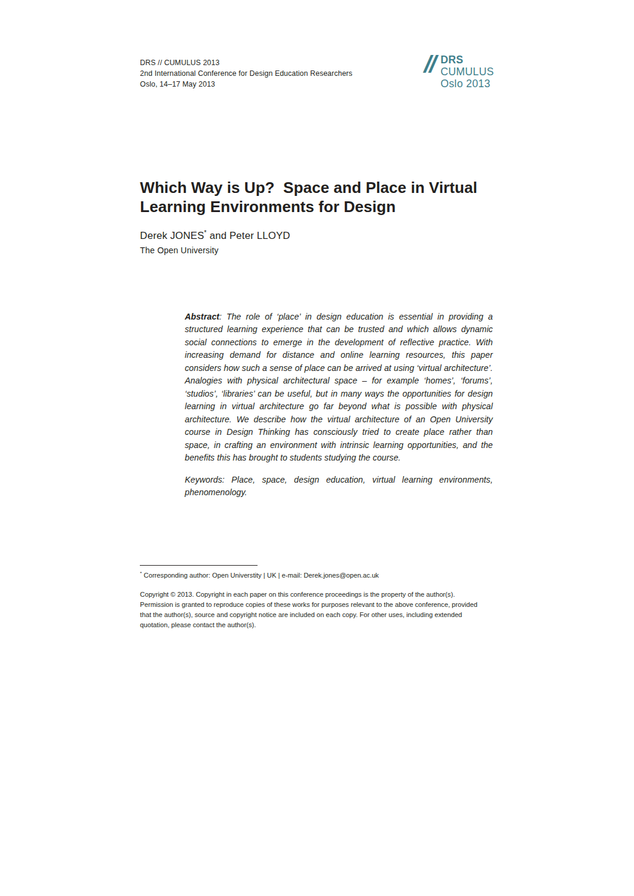DRS // CUMULUS 2013
2nd International Conference for Design Education Researchers
Oslo, 14–17 May 2013
//
DRS
CUMULUS
Oslo 2013
Which Way is Up? Space and Place in Virtual Learning Environments for Design
Derek JONES* and Peter LLOYD
The Open University
Abstract: The role of ‘place’ in design education is essential in providing a structured learning experience that can be trusted and which allows dynamic social connections to emerge in the development of reflective practice. With increasing demand for distance and online learning resources, this paper considers how such a sense of place can be arrived at using ‘virtual architecture’. Analogies with physical architectural space – for example ‘homes’, ‘forums’, ‘studios’, ‘libraries’ can be useful, but in many ways the opportunities for design learning in virtual architecture go far beyond what is possible with physical architecture. We describe how the virtual architecture of an Open University course in Design Thinking has consciously tried to create place rather than space, in crafting an environment with intrinsic learning opportunities, and the benefits this has brought to students studying the course.
Keywords: Place, space, design education, virtual learning environments, phenomenology.
* Corresponding author: Open Universtity | UK | e-mail: Derek.jones@open.ac.uk
Copyright © 2013. Copyright in each paper on this conference proceedings is the property of the author(s). Permission is granted to reproduce copies of these works for purposes relevant to the above conference, provided that the author(s), source and copyright notice are included on each copy. For other uses, including extended quotation, please contact the author(s).